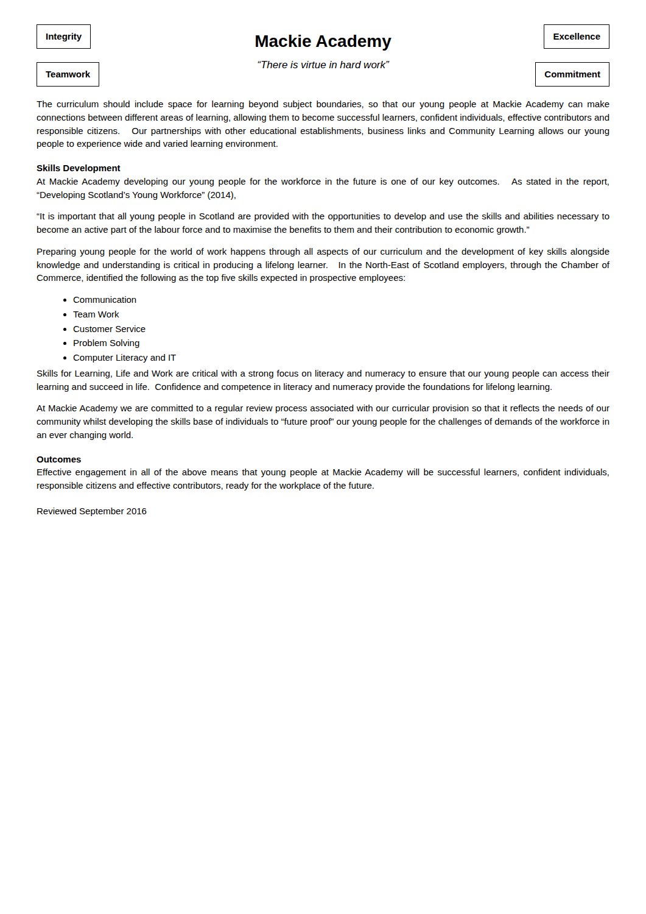Integrity
Excellence
Teamwork
Commitment
Mackie Academy
“There is virtue in hard work”
The curriculum should include space for learning beyond subject boundaries, so that our young people at Mackie Academy can make connections between different areas of learning, allowing them to become successful learners, confident individuals, effective contributors and responsible citizens. Our partnerships with other educational establishments, business links and Community Learning allows our young people to experience wide and varied learning environment.
Skills Development
At Mackie Academy developing our young people for the workforce in the future is one of our key outcomes. As stated in the report, “Developing Scotland’s Young Workforce” (2014),
“It is important that all young people in Scotland are provided with the opportunities to develop and use the skills and abilities necessary to become an active part of the labour force and to maximise the benefits to them and their contribution to economic growth.”
Preparing young people for the world of work happens through all aspects of our curriculum and the development of key skills alongside knowledge and understanding is critical in producing a lifelong learner. In the North-East of Scotland employers, through the Chamber of Commerce, identified the following as the top five skills expected in prospective employees:
Communication
Team Work
Customer Service
Problem Solving
Computer Literacy and IT
Skills for Learning, Life and Work are critical with a strong focus on literacy and numeracy to ensure that our young people can access their learning and succeed in life. Confidence and competence in literacy and numeracy provide the foundations for lifelong learning.
At Mackie Academy we are committed to a regular review process associated with our curricular provision so that it reflects the needs of our community whilst developing the skills base of individuals to “future proof” our young people for the challenges of demands of the workforce in an ever changing world.
Outcomes
Effective engagement in all of the above means that young people at Mackie Academy will be successful learners, confident individuals, responsible citizens and effective contributors, ready for the workplace of the future.
Reviewed September 2016